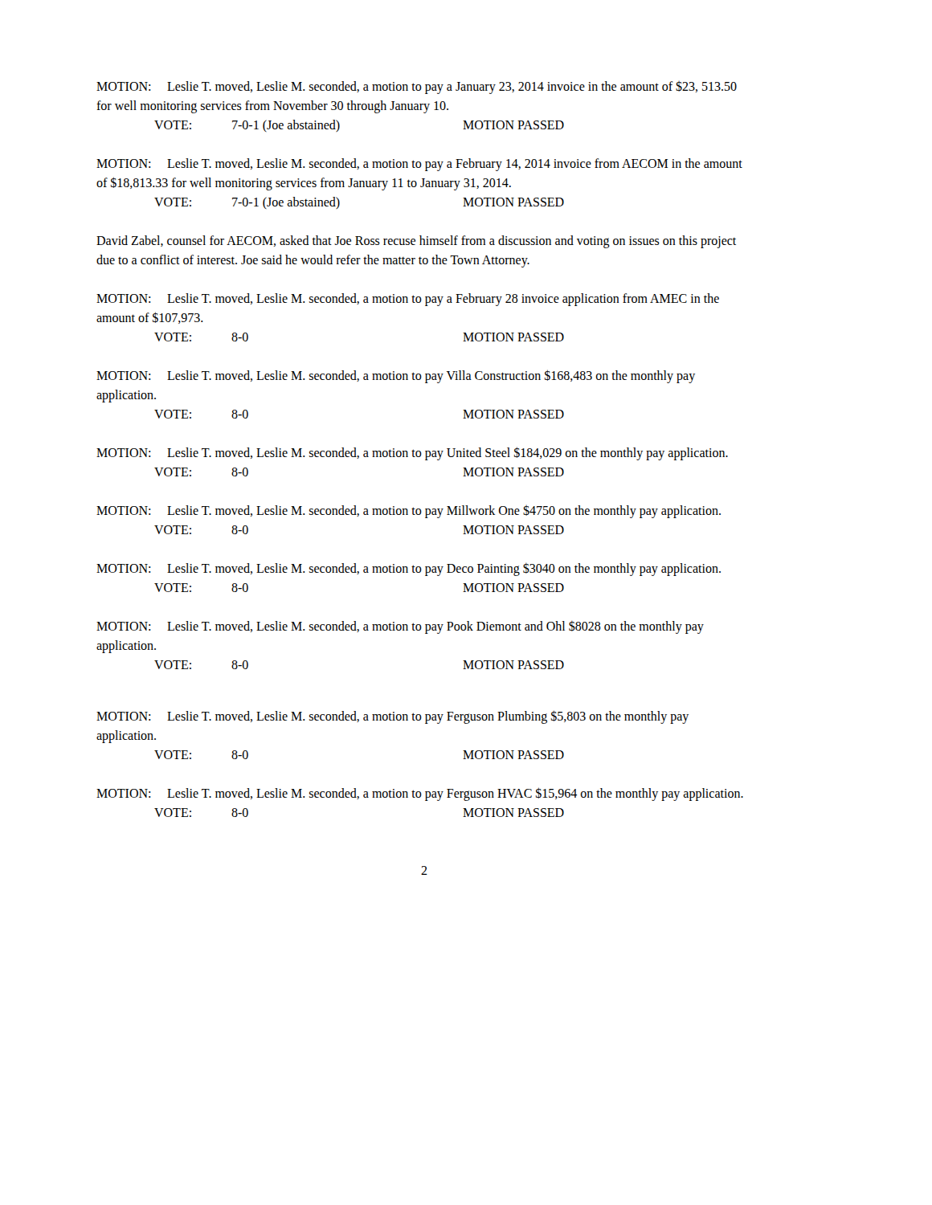MOTION: Leslie T. moved, Leslie M. seconded, a motion to pay a January 23, 2014 invoice in the amount of $23, 513.50 for well monitoring services from November 30 through January 10.
VOTE: 7-0-1 (Joe abstained) MOTION PASSED
MOTION: Leslie T. moved, Leslie M. seconded, a motion to pay a February 14, 2014 invoice from AECOM in the amount of $18,813.33 for well monitoring services from January 11 to January 31, 2014.
VOTE: 7-0-1 (Joe abstained) MOTION PASSED
David Zabel, counsel for AECOM, asked that Joe Ross recuse himself from a discussion and voting on issues on this project due to a conflict of interest. Joe said he would refer the matter to the Town Attorney.
MOTION: Leslie T. moved, Leslie M. seconded, a motion to pay a February 28 invoice application from AMEC in the amount of $107,973.
VOTE: 8-0 MOTION PASSED
MOTION: Leslie T. moved, Leslie M. seconded, a motion to pay Villa Construction $168,483 on the monthly pay application.
VOTE: 8-0 MOTION PASSED
MOTION: Leslie T. moved, Leslie M. seconded, a motion to pay United Steel $184,029 on the monthly pay application.
VOTE: 8-0 MOTION PASSED
MOTION: Leslie T. moved, Leslie M. seconded, a motion to pay Millwork One $4750 on the monthly pay application.
VOTE: 8-0 MOTION PASSED
MOTION: Leslie T. moved, Leslie M. seconded, a motion to pay Deco Painting $3040 on the monthly pay application.
VOTE: 8-0 MOTION PASSED
MOTION: Leslie T. moved, Leslie M. seconded, a motion to pay Pook Diemont and Ohl $8028 on the monthly pay application.
VOTE: 8-0 MOTION PASSED
MOTION: Leslie T. moved, Leslie M. seconded, a motion to pay Ferguson Plumbing $5,803 on the monthly pay application.
VOTE: 8-0 MOTION PASSED
MOTION: Leslie T. moved, Leslie M. seconded, a motion to pay Ferguson HVAC $15,964 on the monthly pay application.
VOTE: 8-0 MOTION PASSED
2